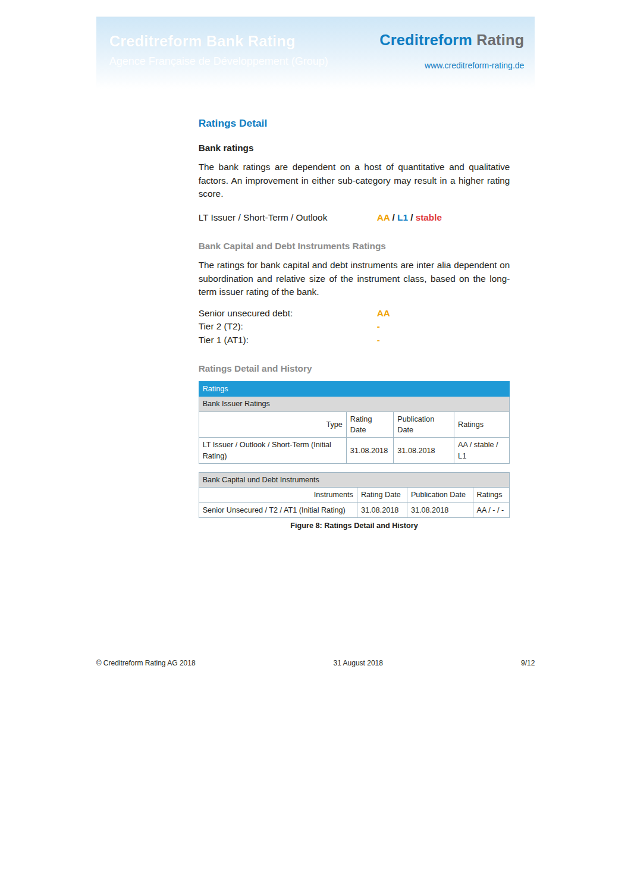Creditreform Bank Rating
Agence Française de Développement (Group)
Creditreform Rating
www.creditreform-rating.de
Ratings Detail
Bank ratings
The bank ratings are dependent on a host of quantitative and qualitative factors. An improvement in either sub-category may result in a higher rating score.
LT Issuer / Short-Term / Outlook
AA / L1 / stable
Bank Capital and Debt Instruments Ratings
The ratings for bank capital and debt instruments are inter alia dependent on subordination and relative size of the instrument class, based on the long-term issuer rating of the bank.
Senior unsecured debt:
AA
Tier 2 (T2):
-
Tier 1 (AT1):
-
Ratings Detail and History
| Ratings |
| Bank Issuer Ratings |
| Type | Rating Date | Publication Date | Ratings |
| LT Issuer / Outlook / Short-Term (Initial Rating) | 31.08.2018 | 31.08.2018 | AA / stable / L1 |
| Bank Capital und Debt Instruments |
| Instruments | Rating Date | Publication Date | Ratings |
| Senior Unsecured / T2 / AT1 (Initial Rating) | 31.08.2018 | 31.08.2018 | AA / - / - |
Figure 8: Ratings Detail and History
© Creditreform Rating AG 2018
31 August 2018
9/12